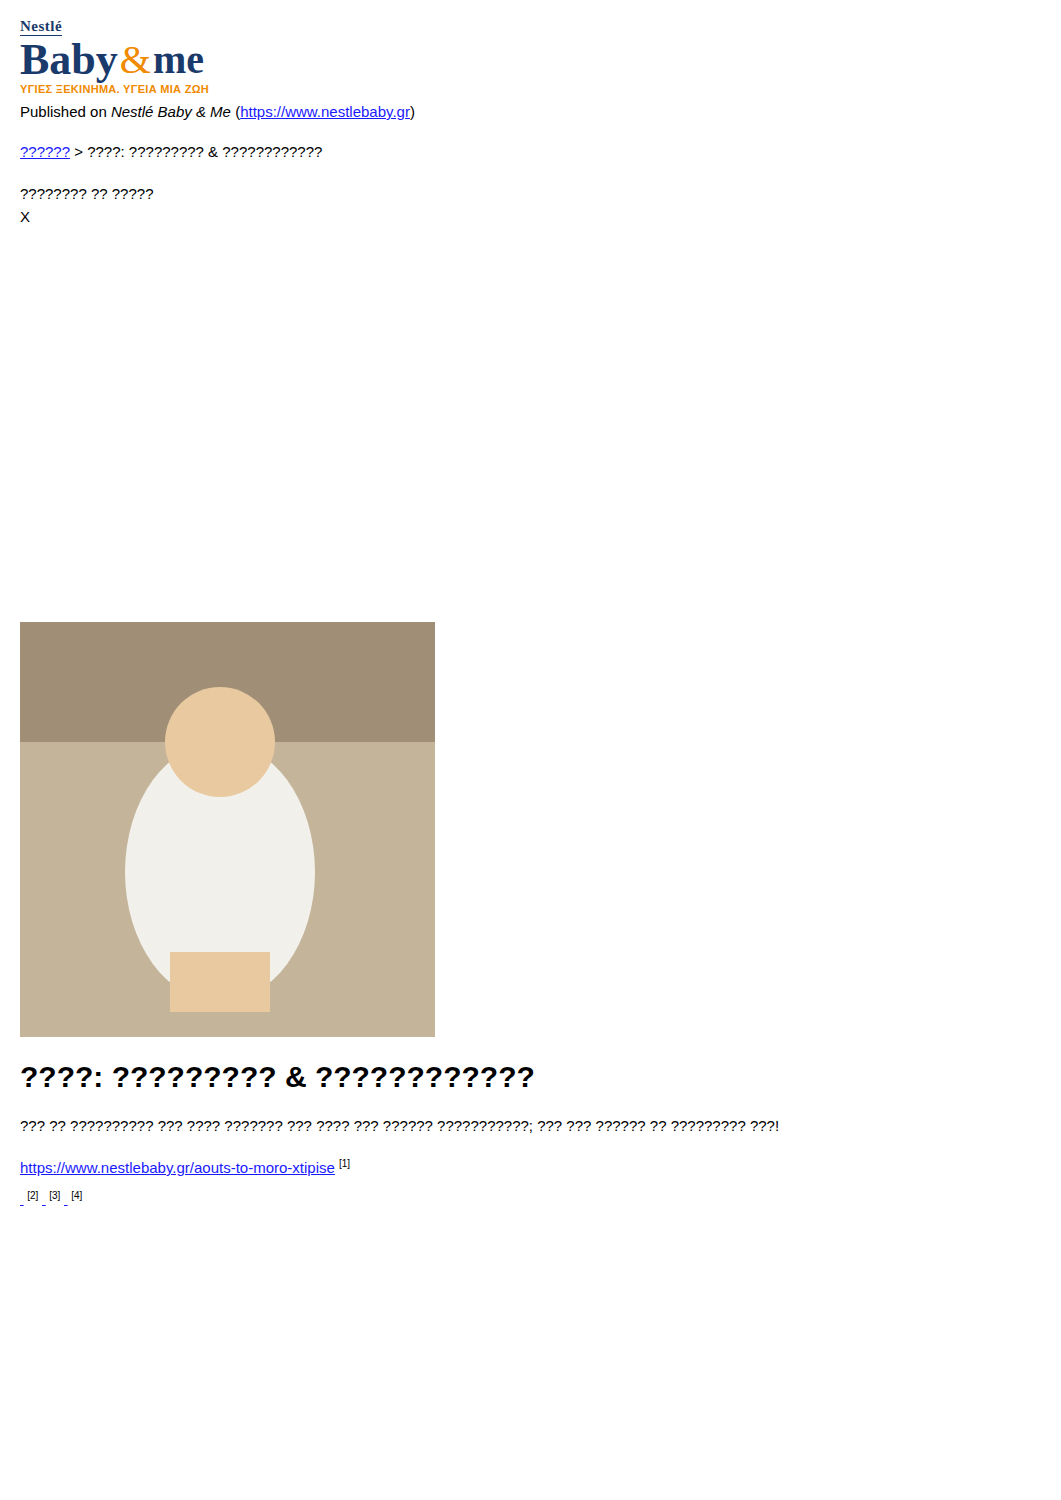Nestlé
Baby&me
ΥΓΙΕΣ ΞΕΚΙΝΗΜΑ. ΥΓΕΙΑ ΜΙΑ ΖΩΗ
Published on Nestlé Baby & Me (https://www.nestlebaby.gr)
?????? > ????: ????????? & ????????????
???????? ?? ?????X
????: ????????? & ????????????
??? ?? ?????????? ??? ???? ??????? ??? ???? ??? ?????? ???????????; ??? ??? ?????? ?? ????????? ???!
https://www.nestlebaby.gr/aouts-to-moro-xtipise [1]
[2] [3] [4]